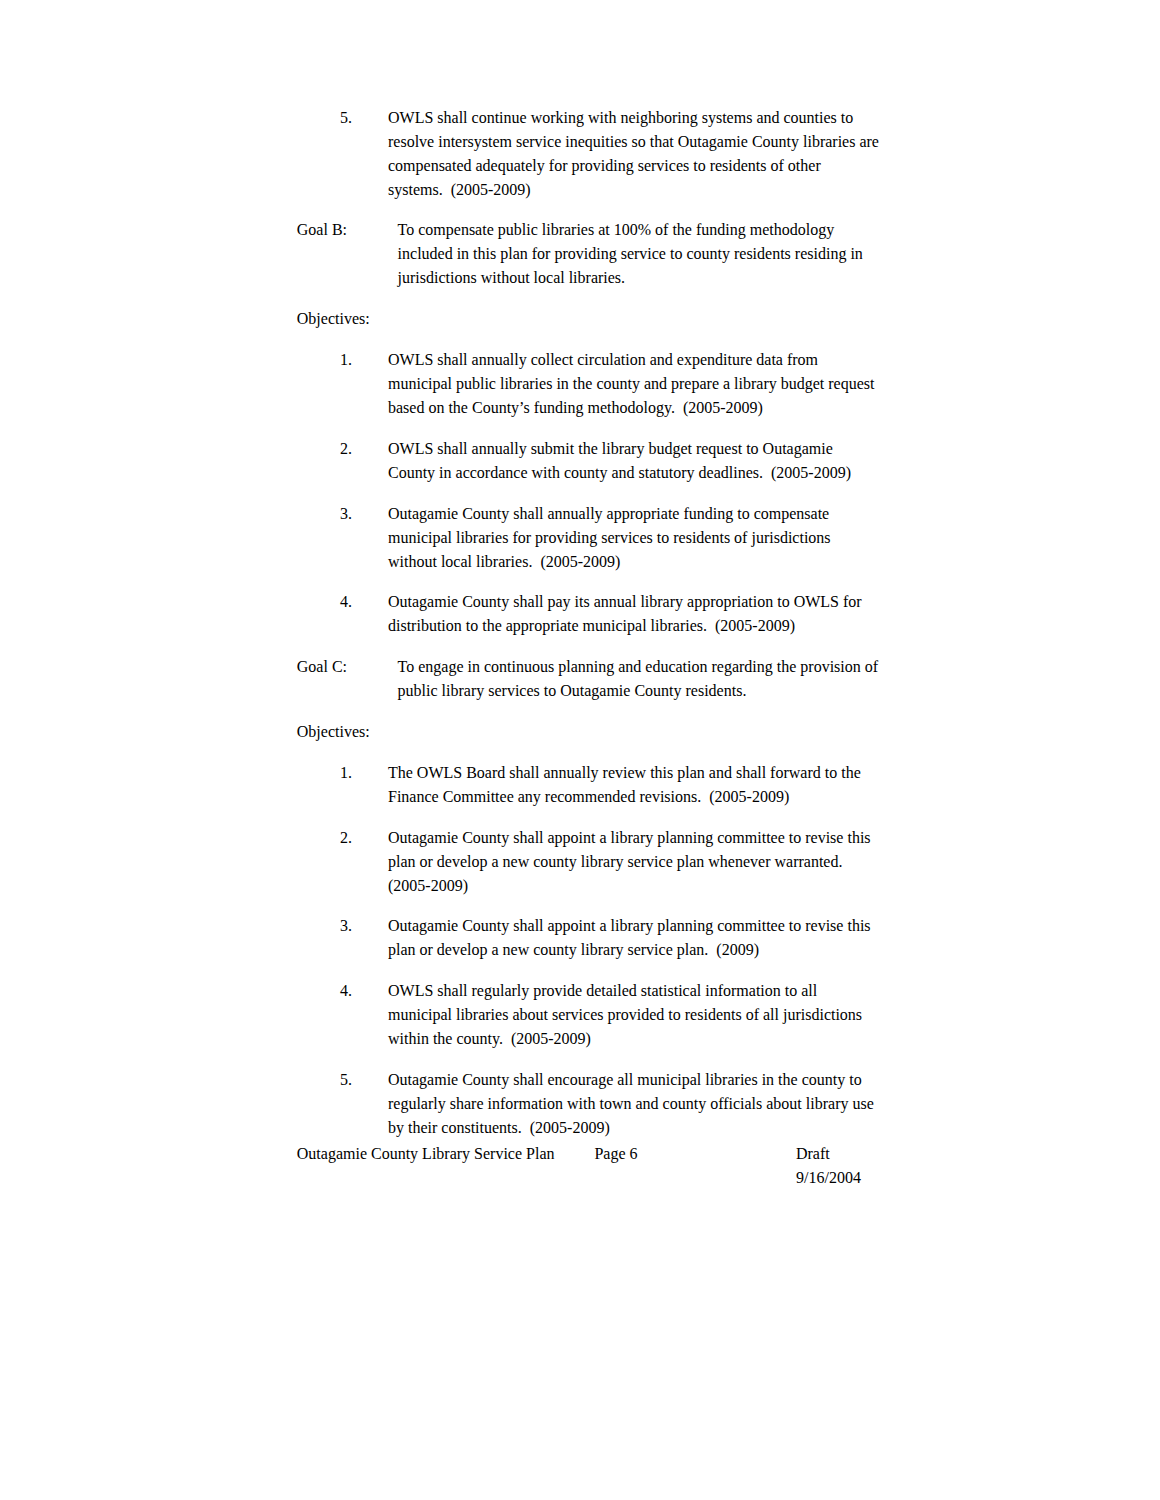5.
OWLS shall continue working with neighboring systems and counties to resolve intersystem service inequities so that Outagamie County libraries are compensated adequately for providing services to residents of other systems. (2005-2009)
Goal B:
To compensate public libraries at 100% of the funding methodology included in this plan for providing service to county residents residing in jurisdictions without local libraries.
Objectives:
1.
OWLS shall annually collect circulation and expenditure data from municipal public libraries in the county and prepare a library budget request based on the County’s funding methodology. (2005-2009)
2.
OWLS shall annually submit the library budget request to Outagamie County in accordance with county and statutory deadlines. (2005-2009)
3.
Outagamie County shall annually appropriate funding to compensate municipal libraries for providing services to residents of jurisdictions without local libraries. (2005-2009)
4.
Outagamie County shall pay its annual library appropriation to OWLS for distribution to the appropriate municipal libraries. (2005-2009)
Goal C:
To engage in continuous planning and education regarding the provision of public library services to Outagamie County residents.
Objectives:
1.
The OWLS Board shall annually review this plan and shall forward to the Finance Committee any recommended revisions. (2005-2009)
2.
Outagamie County shall appoint a library planning committee to revise this plan or develop a new county library service plan whenever warranted. (2005-2009)
3.
Outagamie County shall appoint a library planning committee to revise this plan or develop a new county library service plan. (2009)
4.
OWLS shall regularly provide detailed statistical information to all municipal libraries about services provided to residents of all jurisdictions within the county. (2005-2009)
5.
Outagamie County shall encourage all municipal libraries in the county to regularly share information with town and county officials about library use by their constituents. (2005-2009)
Outagamie County Library Service Plan
Page 6
Draft 9/16/2004